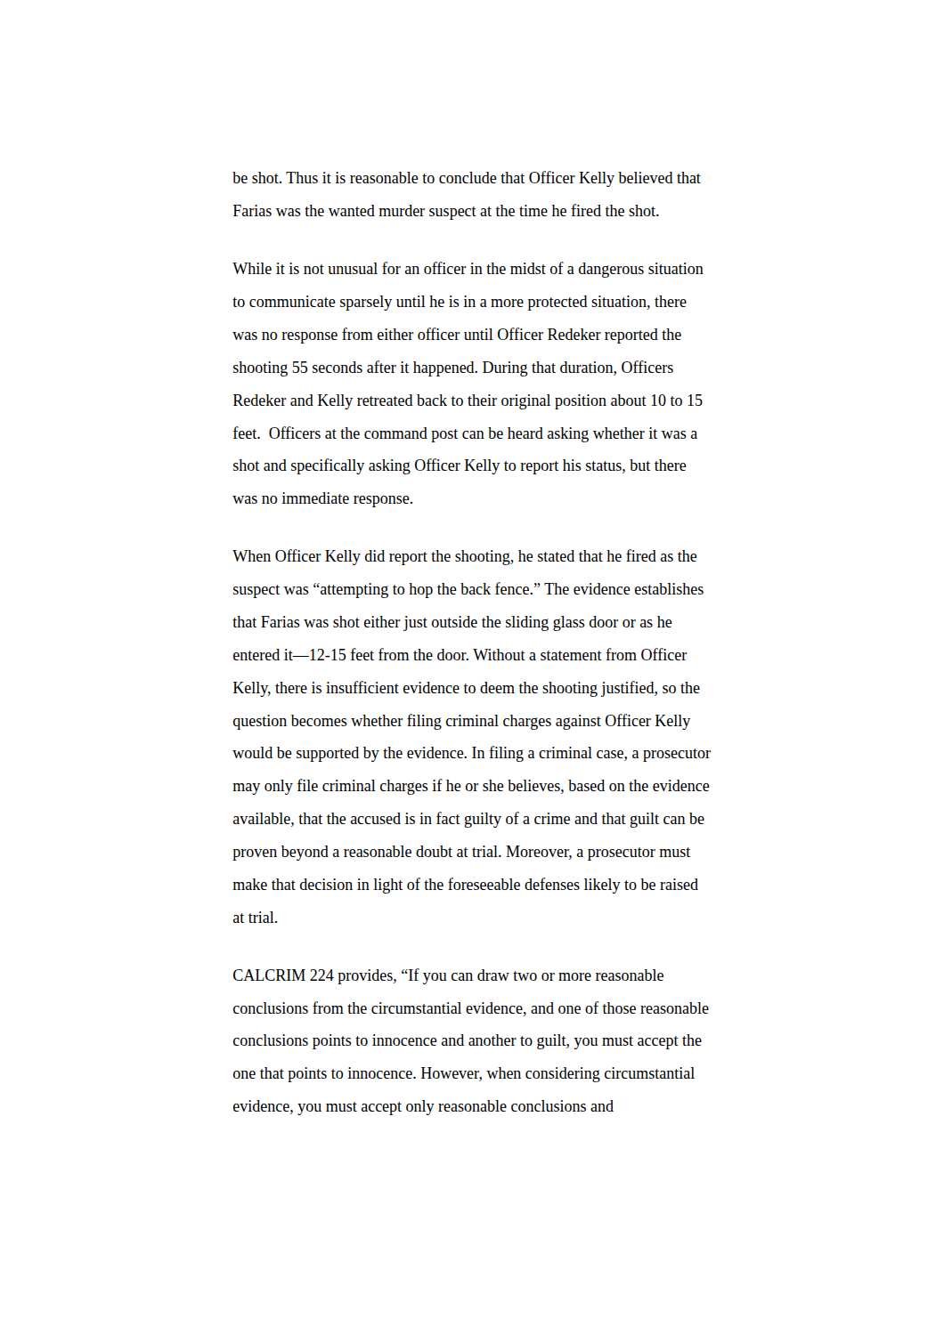be shot. Thus it is reasonable to conclude that Officer Kelly believed that Farias was the wanted murder suspect at the time he fired the shot.
While it is not unusual for an officer in the midst of a dangerous situation to communicate sparsely until he is in a more protected situation, there was no response from either officer until Officer Redeker reported the shooting 55 seconds after it happened. During that duration, Officers Redeker and Kelly retreated back to their original position about 10 to 15 feet. Officers at the command post can be heard asking whether it was a shot and specifically asking Officer Kelly to report his status, but there was no immediate response.
When Officer Kelly did report the shooting, he stated that he fired as the suspect was “attempting to hop the back fence.” The evidence establishes that Farias was shot either just outside the sliding glass door or as he entered it—12-15 feet from the door. Without a statement from Officer Kelly, there is insufficient evidence to deem the shooting justified, so the question becomes whether filing criminal charges against Officer Kelly would be supported by the evidence. In filing a criminal case, a prosecutor may only file criminal charges if he or she believes, based on the evidence available, that the accused is in fact guilty of a crime and that guilt can be proven beyond a reasonable doubt at trial. Moreover, a prosecutor must make that decision in light of the foreseeable defenses likely to be raised at trial.
CALCRIM 224 provides, “If you can draw two or more reasonable conclusions from the circumstantial evidence, and one of those reasonable conclusions points to innocence and another to guilt, you must accept the one that points to innocence. However, when considering circumstantial evidence, you must accept only reasonable conclusions and